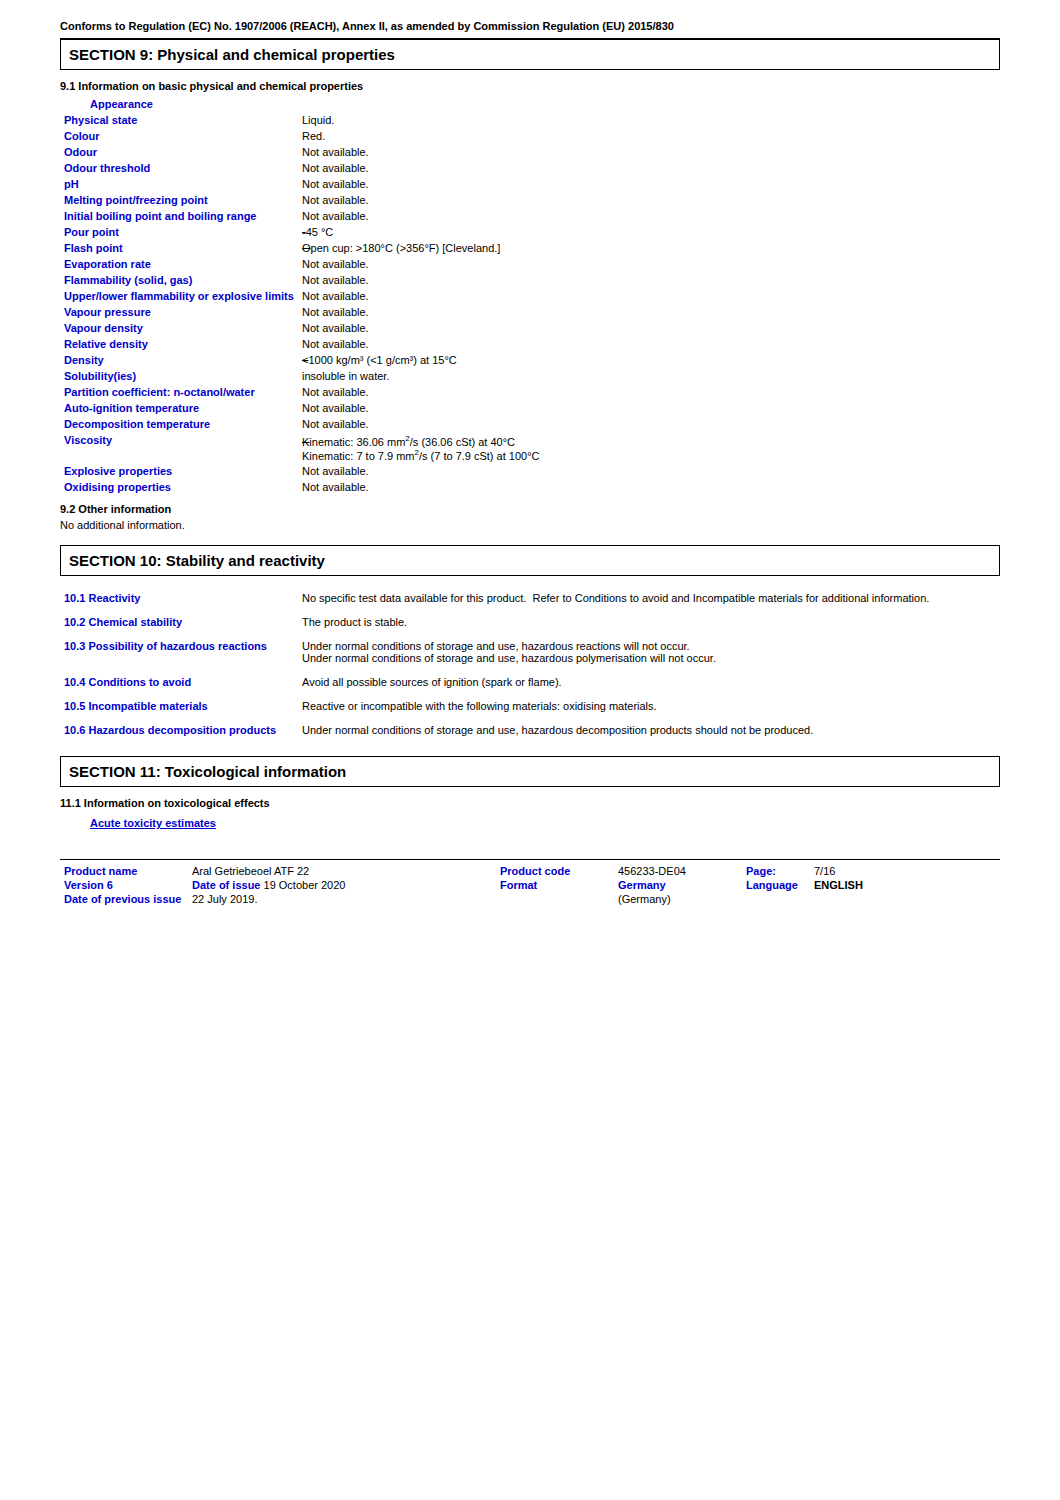Conforms to Regulation (EC) No. 1907/2006 (REACH), Annex II, as amended by Commission Regulation (EU) 2015/830
SECTION 9: Physical and chemical properties
9.1 Information on basic physical and chemical properties
Appearance
| Physical state | Liquid. |
| Colour | Red. |
| Odour | Not available. |
| Odour threshold | Not available. |
| pH | Not available. |
| Melting point/freezing point | Not available. |
| Initial boiling point and boiling range | Not available. |
| Pour point | - 45 °C |
| Flash point | O pen cup: >180°C (>356°F) [Cleveland.] |
| Evaporation rate | Not available. |
| Flammability (solid, gas) | Not available. |
| Upper/lower flammability or explosive limits | Not available. |
| Vapour pressure | Not available. |
| Vapour density | Not available. |
| Relative density | Not available. |
| Density | < 1000 kg/m³ (<1 g/cm³) at 15°C |
| Solubility(ies) | insoluble in water. |
| Partition coefficient: n-octanol/water | Not available. |
| Auto-ignition temperature | Not available. |
| Decomposition temperature | Not available. |
| Viscosity | K inematic: 36.06 mm 2 /s (36.06 cSt) at 40°C Kinematic: 7 to 7.9 mm 2 /s (7 to 7.9 cSt) at 100°C |
| Explosive properties | Not available. |
| Oxidising properties | Not available. |
9.2 Other information
No additional information.
SECTION 10: Stability and reactivity
| 10.1 Reactivity | No specific test data available for this product. Refer to Conditions to avoid and Incompatible materials for additional information. |
| 10.2 Chemical stability | The product is stable. |
| 10.3 Possibility of hazardous reactions | Under normal conditions of storage and use, hazardous reactions will not occur. Under normal conditions of storage and use, hazardous polymerisation will not occur. |
| 10.4 Conditions to avoid | Avoid all possible sources of ignition (spark or flame). |
| 10.5 Incompatible materials | Reactive or incompatible with the following materials: oxidising materials. |
| 10.6 Hazardous decomposition products | Under normal conditions of storage and use, hazardous decomposition products should not be produced. |
SECTION 11: Toxicological information
11.1 Information on toxicological effects
Acute toxicity estimates
| Product name | Aral Getriebeoel ATF 22 | Product code | 456233-DE04 | Page: | 7/16 |
| Version 6 | Date of issue 19 October 2020 | Format | Germany | Language | ENGLISH |
| Date of previous issue | 22 July 2019. | | (Germany) | | |